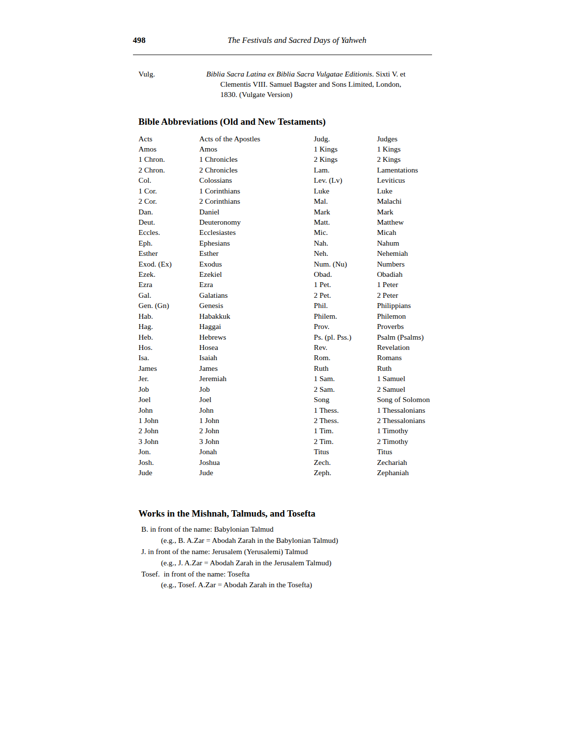498 The Festivals and Sacred Days of Yahweh
Vulg.
Biblia Sacra Latina ex Biblia Sacra Vulgatae Editionis. Sixti V. et Clementis VIII. Samuel Bagster and Sons Limited, London, 1830. (Vulgate Version)
Bible Abbreviations (Old and New Testaments)
| Acts | Acts of the Apostles | Judg. | Judges |
| Amos | Amos | 1 Kings | 1 Kings |
| 1 Chron. | 1 Chronicles | 2 Kings | 2 Kings |
| 2 Chron. | 2 Chronicles | Lam. | Lamentations |
| Col. | Colossians | Lev. (Lv) | Leviticus |
| 1 Cor. | 1 Corinthians | Luke | Luke |
| 2 Cor. | 2 Corinthians | Mal. | Malachi |
| Dan. | Daniel | Mark | Mark |
| Deut. | Deuteronomy | Matt. | Matthew |
| Eccles. | Ecclesiastes | Mic. | Micah |
| Eph. | Ephesians | Nah. | Nahum |
| Esther | Esther | Neh. | Nehemiah |
| Exod. (Ex) | Exodus | Num. (Nu) | Numbers |
| Ezek. | Ezekiel | Obad. | Obadiah |
| Ezra | Ezra | 1 Pet. | 1 Peter |
| Gal. | Galatians | 2 Pet. | 2 Peter |
| Gen. (Gn) | Genesis | Phil. | Philippians |
| Hab. | Habakkuk | Philem. | Philemon |
| Hag. | Haggai | Prov. | Proverbs |
| Heb. | Hebrews | Ps. (pl. Pss.) | Psalm (Psalms) |
| Hos. | Hosea | Rev. | Revelation |
| Isa. | Isaiah | Rom. | Romans |
| James | James | Ruth | Ruth |
| Jer. | Jeremiah | 1 Sam. | 1 Samuel |
| Job | Job | 2 Sam. | 2 Samuel |
| Joel | Joel | Song | Song of Solomon |
| John | John | 1 Thess. | 1 Thessalonians |
| 1 John | 1 John | 2 Thess. | 2 Thessalonians |
| 2 John | 2 John | 1 Tim. | 1 Timothy |
| 3 John | 3 John | 2 Tim. | 2 Timothy |
| Jon. | Jonah | Titus | Titus |
| Josh. | Joshua | Zech. | Zechariah |
| Jude | Jude | Zeph. | Zephaniah |
Works in the Mishnah, Talmuds, and Tosefta
B. in front of the name: Babylonian Talmud
(e.g., B. A.Zar = Abodah Zarah in the Babylonian Talmud)
J. in front of the name: Jerusalem (Yerusalemi) Talmud
(e.g., J. A.Zar = Abodah Zarah in the Jerusalem Talmud)
Tosef. in front of the name: Tosefta
(e.g., Tosef. A.Zar = Abodah Zarah in the Tosefta)